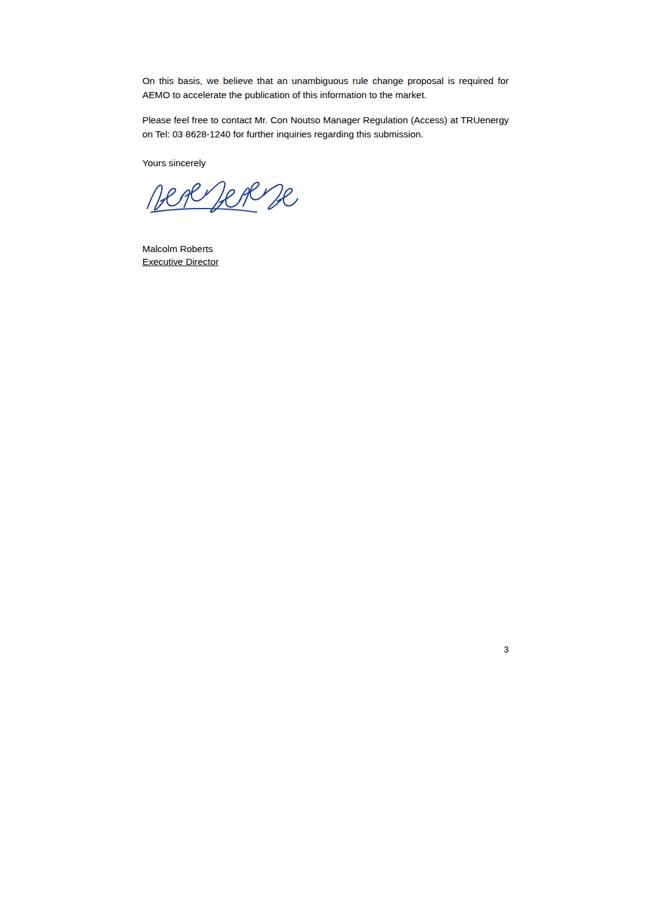On this basis, we believe that an unambiguous rule change proposal is required for AEMO to accelerate the publication of this information to the market.
Please feel free to contact Mr. Con Noutso Manager Regulation (Access) at TRUenergy on Tel: 03 8628-1240 for further inquiries regarding this submission.
Yours sincerely
Malcolm Roberts
Executive Director
3